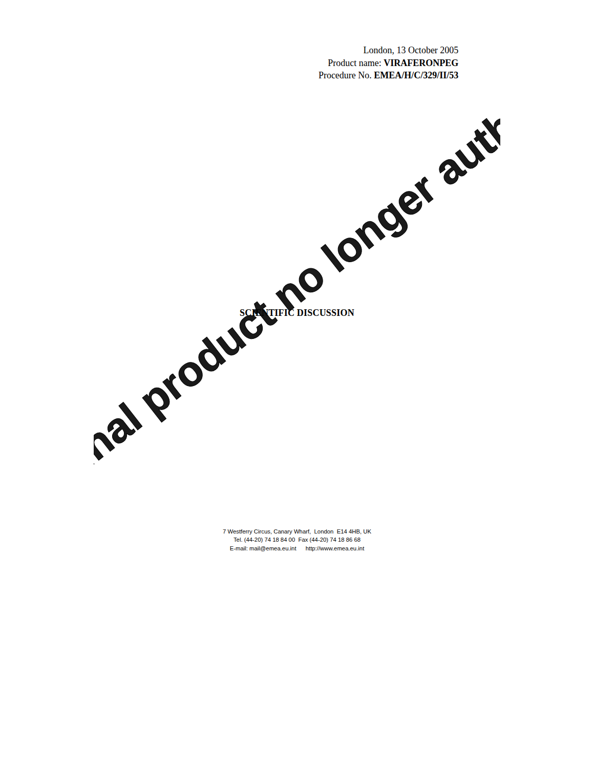London, 13 October 2005
Product name: VIRAFERONPEG
Procedure No. EMEA/H/C/329/II/53
SCIENTIFIC DISCUSSION
Medicinal product no longer authorised
7 Westferry Circus, Canary Wharf, London E14 4HB, UK
Tel. (44-20) 74 18 84 00 Fax (44-20) 74 18 86 68
E-mail: mail@emea.eu.int http://www.emea.eu.int